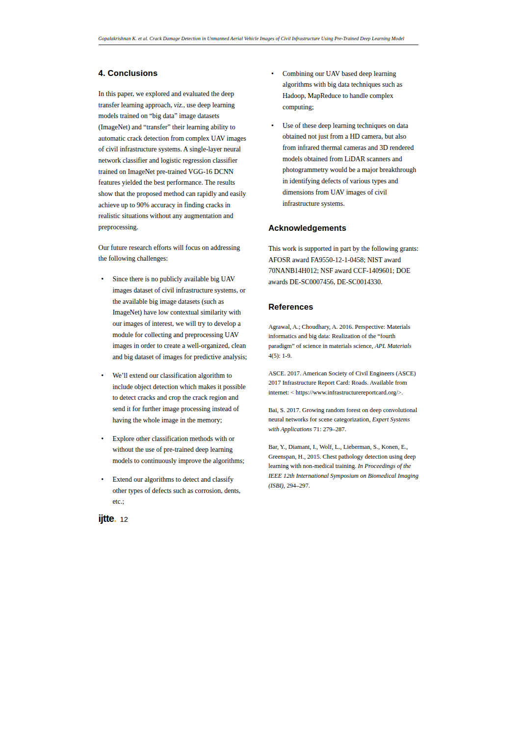Gopalakrishnan K. et al. Crack Damage Detection in Unmanned Aerial Vehicle Images of Civil Infrastructure Using Pre-Trained Deep Learning Model
4. Conclusions
In this paper, we explored and evaluated the deep transfer learning approach, viz., use deep learning models trained on “big data” image datasets (ImageNet) and “transfer” their learning ability to automatic crack detection from complex UAV images of civil infrastructure systems. A single-layer neural network classifier and logistic regression classifier trained on ImageNet pre-trained VGG-16 DCNN features yielded the best performance. The results show that the proposed method can rapidly and easily achieve up to 90% accuracy in finding cracks in realistic situations without any augmentation and preprocessing.
Our future research efforts will focus on addressing the following challenges:
Since there is no publicly available big UAV images dataset of civil infrastructure systems, or the available big image datasets (such as ImageNet) have low contextual similarity with our images of interest, we will try to develop a module for collecting and preprocessing UAV images in order to create a well-organized, clean and big dataset of images for predictive analysis;
We’ll extend our classification algorithm to include object detection which makes it possible to detect cracks and crop the crack region and send it for further image processing instead of having the whole image in the memory;
Explore other classification methods with or without the use of pre-trained deep learning models to continuously improve the algorithms;
Extend our algorithms to detect and classify other types of defects such as corrosion, dents, etc.;
Combining our UAV based deep learning algorithms with big data techniques such as Hadoop, MapReduce to handle complex computing;
Use of these deep learning techniques on data obtained not just from a HD camera, but also from infrared thermal cameras and 3D rendered models obtained from LiDAR scanners and photogrammetry would be a major breakthrough in identifying defects of various types and dimensions from UAV images of civil infrastructure systems.
Acknowledgements
This work is supported in part by the following grants: AFOSR award FA9550-12-1-0458; NIST award 70NANB14H012; NSF award CCF-1409601; DOE awards DE-SC0007456, DE-SC0014330.
References
Agrawal, A.; Choudhary, A. 2016. Perspective: Materials informatics and big data: Realization of the “fourth paradigm” of science in materials science, APL Materials 4(5): 1-9.
ASCE. 2017. American Society of Civil Engineers (ASCE) 2017 Infrastructure Report Card: Roads. Available from internet: < https://www.infrastructurereportcard.org/>.
Bai, S. 2017. Growing random forest on deep convolutional neural networks for scene categorization, Expert Systems with Applications 71: 279–287.
Bar, Y., Diamant, I., Wolf, L., Lieberman, S., Konen, E., Greenspan, H., 2015. Chest pathology detection using deep learning with non-medical training. In Proceedings of the IEEE 12th International Symposium on Biomedical Imaging (ISBI), 294–297.
ijtte. 12